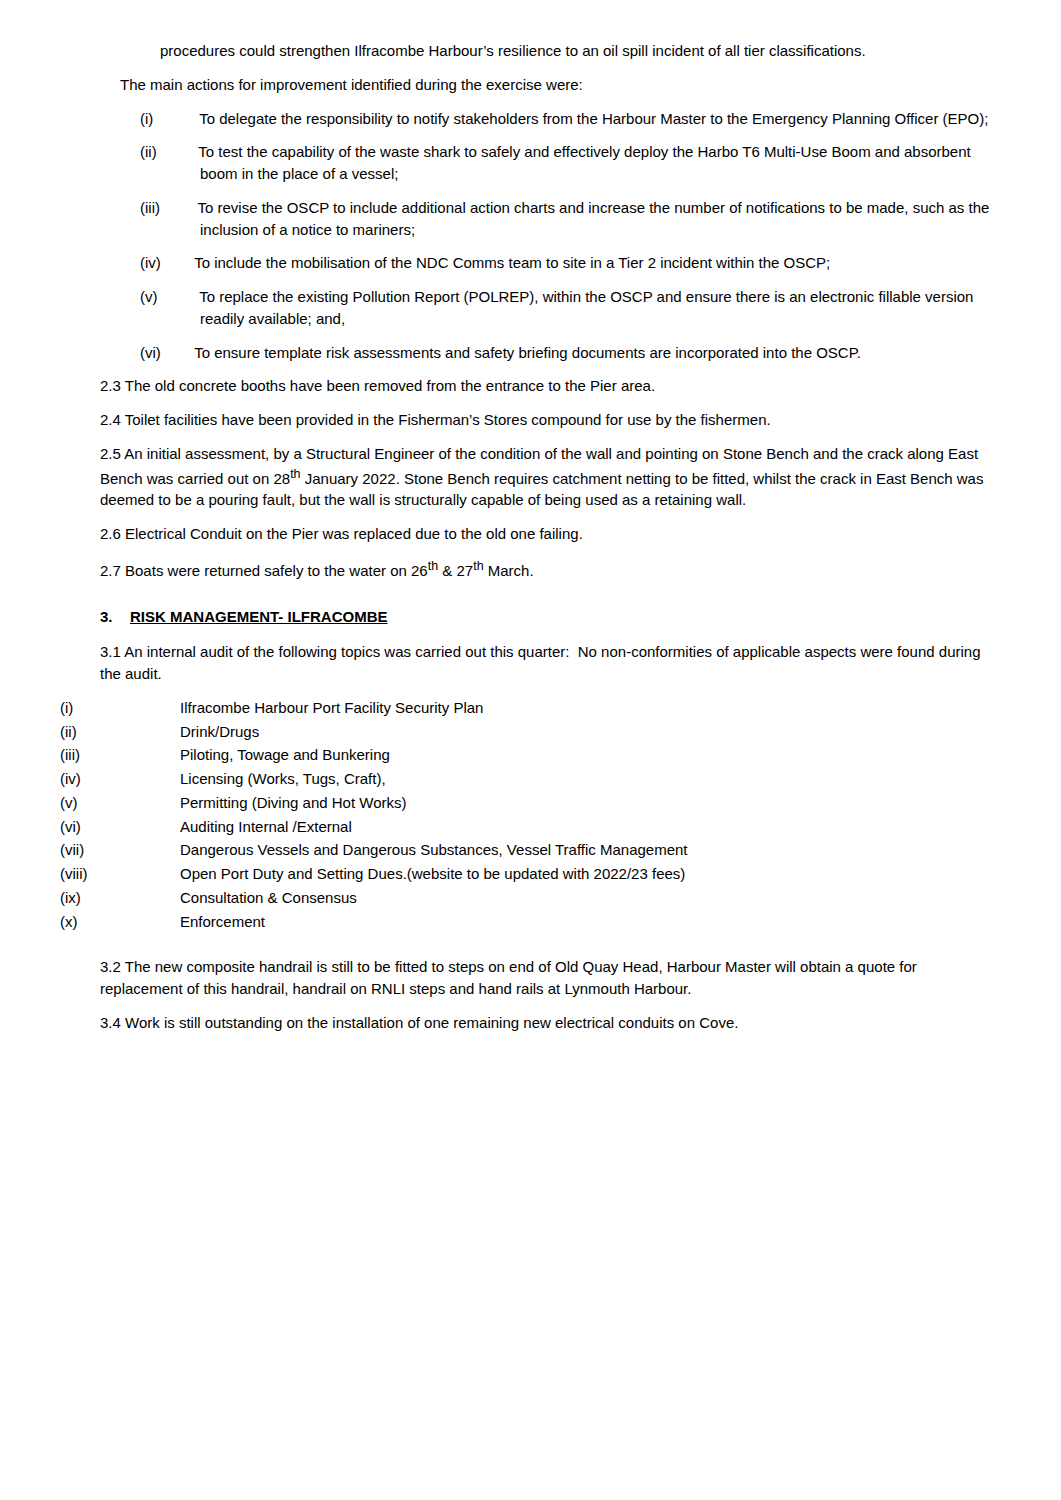procedures could strengthen Ilfracombe Harbour’s resilience to an oil spill incident of all tier classifications.
The main actions for improvement identified during the exercise were:
(i) To delegate the responsibility to notify stakeholders from the Harbour Master to the Emergency Planning Officer (EPO);
(ii) To test the capability of the waste shark to safely and effectively deploy the Harbo T6 Multi-Use Boom and absorbent boom in the place of a vessel;
(iii) To revise the OSCP to include additional action charts and increase the number of notifications to be made, such as the inclusion of a notice to mariners;
(iv) To include the mobilisation of the NDC Comms team to site in a Tier 2 incident within the OSCP;
(v) To replace the existing Pollution Report (POLREP), within the OSCP and ensure there is an electronic fillable version readily available; and,
(vi) To ensure template risk assessments and safety briefing documents are incorporated into the OSCP.
2.3 The old concrete booths have been removed from the entrance to the Pier area.
2.4 Toilet facilities have been provided in the Fisherman’s Stores compound for use by the fishermen.
2.5 An initial assessment, by a Structural Engineer of the condition of the wall and pointing on Stone Bench and the crack along East Bench was carried out on 28th January 2022. Stone Bench requires catchment netting to be fitted, whilst the crack in East Bench was deemed to be a pouring fault, but the wall is structurally capable of being used as a retaining wall.
2.6 Electrical Conduit on the Pier was replaced due to the old one failing.
2.7 Boats were returned safely to the water on 26th & 27th March.
3. RISK MANAGEMENT- ILFRACOMBE
3.1 An internal audit of the following topics was carried out this quarter: No non-conformities of applicable aspects were found during the audit.
(i) Ilfracombe Harbour Port Facility Security Plan
(ii) Drink/Drugs
(iii) Piloting, Towage and Bunkering
(iv) Licensing (Works, Tugs, Craft),
(v) Permitting (Diving and Hot Works)
(vi) Auditing Internal /External
(vii) Dangerous Vessels and Dangerous Substances, Vessel Traffic Management
(viii) Open Port Duty and Setting Dues.(website to be updated with 2022/23 fees)
(ix) Consultation & Consensus
(x) Enforcement
3.2 The new composite handrail is still to be fitted to steps on end of Old Quay Head, Harbour Master will obtain a quote for replacement of this handrail, handrail on RNLI steps and hand rails at Lynmouth Harbour.
3.4 Work is still outstanding on the installation of one remaining new electrical conduits on Cove.